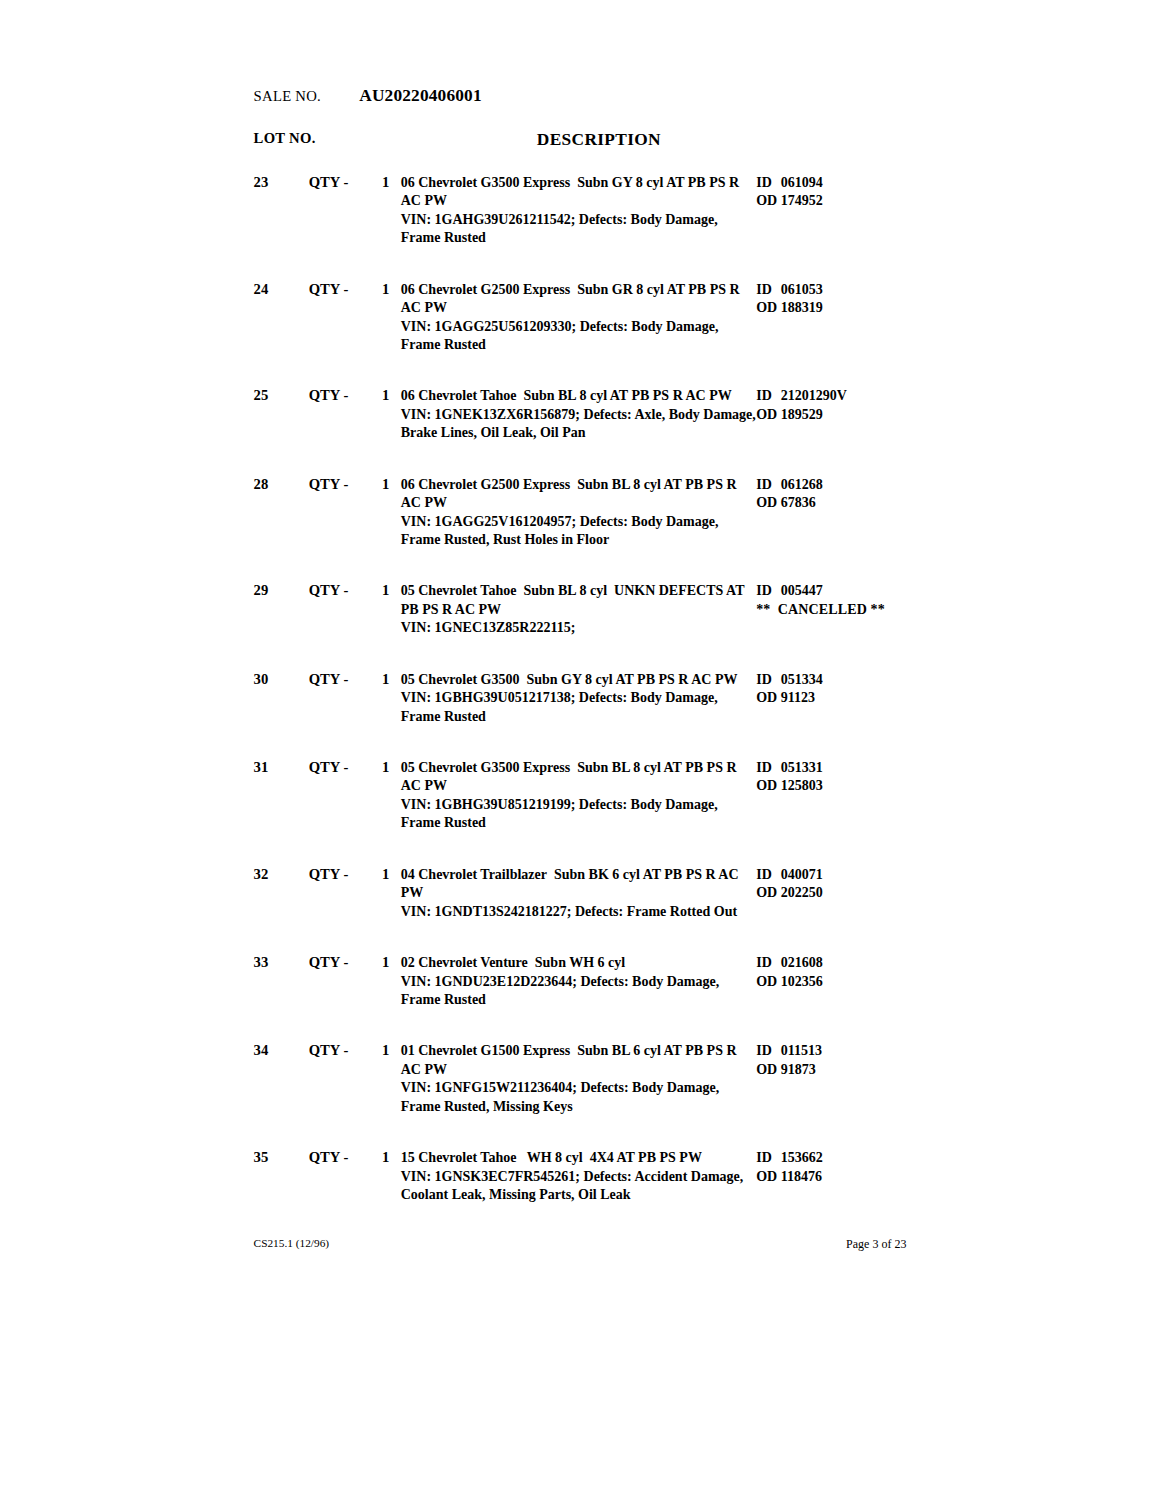SALE NO. AU20220406001
LOT NO. DESCRIPTION
| 23 | QTY - | 1 | 06 Chevrolet G3500 Express Subn GY 8 cyl AT PB PS R AC PW VIN: 1GAHG39U261211542; Defects: Body Damage, Frame Rusted | ID 061094 OD 174952 |
| 24 | QTY - | 1 | 06 Chevrolet G2500 Express Subn GR 8 cyl AT PB PS R AC PW VIN: 1GAGG25U561209330; Defects: Body Damage, Frame Rusted | ID 061053 OD 188319 |
| 25 | QTY - | 1 | 06 Chevrolet Tahoe Subn BL 8 cyl AT PB PS R AC PW VIN: 1GNEK13ZX6R156879; Defects: Axle, Body Damage, Brake Lines, Oil Leak, Oil Pan | ID 21201290V OD 189529 |
| 28 | QTY - | 1 | 06 Chevrolet G2500 Express Subn BL 8 cyl AT PB PS R AC PW VIN: 1GAGG25V161204957; Defects: Body Damage, Frame Rusted, Rust Holes in Floor | ID 061268 OD 67836 |
| 29 | QTY - | 1 | 05 Chevrolet Tahoe Subn BL 8 cyl UNKN DEFECTS AT PB PS R AC PW VIN: 1GNEC13Z85R222115; | ID 005447 ** CANCELLED ** |
| 30 | QTY - | 1 | 05 Chevrolet G3500 Subn GY 8 cyl AT PB PS R AC PW VIN: 1GBHG39U051217138; Defects: Body Damage, Frame Rusted | ID 051334 OD 91123 |
| 31 | QTY - | 1 | 05 Chevrolet G3500 Express Subn BL 8 cyl AT PB PS R AC PW VIN: 1GBHG39U851219199; Defects: Body Damage, Frame Rusted | ID 051331 OD 125803 |
| 32 | QTY - | 1 | 04 Chevrolet Trailblazer Subn BK 6 cyl AT PB PS R AC PW VIN: 1GNDT13S242181227; Defects: Frame Rotted Out | ID 040071 OD 202250 |
| 33 | QTY - | 1 | 02 Chevrolet Venture Subn WH 6 cyl VIN: 1GNDU23E12D223644; Defects: Body Damage, Frame Rusted | ID 021608 OD 102356 |
| 34 | QTY - | 1 | 01 Chevrolet G1500 Express Subn BL 6 cyl AT PB PS R AC PW VIN: 1GNFG15W211236404; Defects: Body Damage, Frame Rusted, Missing Keys | ID 011513 OD 91873 |
| 35 | QTY - | 1 | 15 Chevrolet Tahoe WH 8 cyl 4X4 AT PB PS PW VIN: 1GNSK3EC7FR545261; Defects: Accident Damage, Coolant Leak, Missing Parts, Oil Leak | ID 153662 OD 118476 |
CS215.1 (12/96) Page 3 of 23